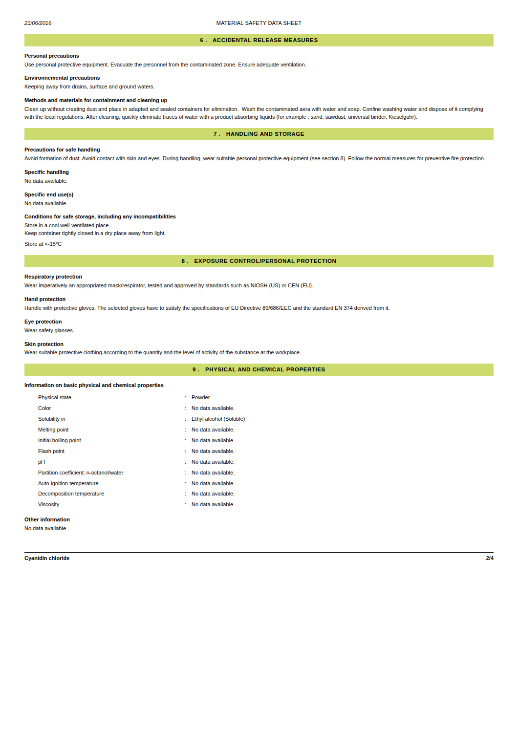21/06/2016
MATERIAL SAFETY DATA SHEET
6 . ACCIDENTAL RELEASE MEASURES
Personal precautions
Use personal protective equipment. Evacuate the personnel from the contaminated zone. Ensure adequate ventilation.
Environnemental precautions
Keeping away from drains, surface and ground waters.
Methods and materials for containment and cleaning up
Clean up without creating dust and place in adapted and sealed containers for elimination. Wash the contaminated aera with water and soap. Confine washing water and dispose of it complying with the local regulations. After cleaning, quickly eliminate traces of water with a product absorbing liquids (for example : sand, sawdust, universal binder, Kieselguhr).
7 . HANDLING AND STORAGE
Precautions for safe handling
Avoid formation of dust. Avoid contact with skin and eyes. During handling, wear suitable personal protective equipment (see section 8). Follow the normal measures for preventive fire protection.
Specific handling
No data available.
Specific end use(s)
No data available
Conditions for safe storage, including any incompatibilities
Store in a cool well-ventilated place.
Keep container tightly closed in a dry place away from light.
Store at <-15°C
8 . EXPOSURE CONTROL/PERSONAL PROTECTION
Respiratory protection
Wear imperatively an appropriated mask/respirator, tested and approved by standards such as NIOSH (US) or CEN (EU).
Hand protection
Handle with protective gloves. The selected gloves have to satisfy the specifications of EU Directive 89/686/EEC and the standard EN 374 derived from it.
Eye protection
Wear safety glasses.
Skin protection
Wear suitable protective clothing according to the quantity and the level of activity of the substance at the workplace.
9 . PHYSICAL AND CHEMICAL PROPERTIES
Information on basic physical and chemical properties
| Physical state | : | Powder |
| Color | : | No data available. |
| Solubility in | : | Ethyl alcohol (Soluble) |
| Melting point | : | No data available. |
| Initial boiling point | : | No data available. |
| Flash point | : | No data available. |
| pH | : | No data available. |
| Partition coefficient: n-octanol/water | : | No data available. |
| Auto-ignition temperature | : | No data available. |
| Decomposition temperature | : | No data available. |
| Viscosity | : | No data available. |
Other information
No data available
Cyanidin chloride
2/4